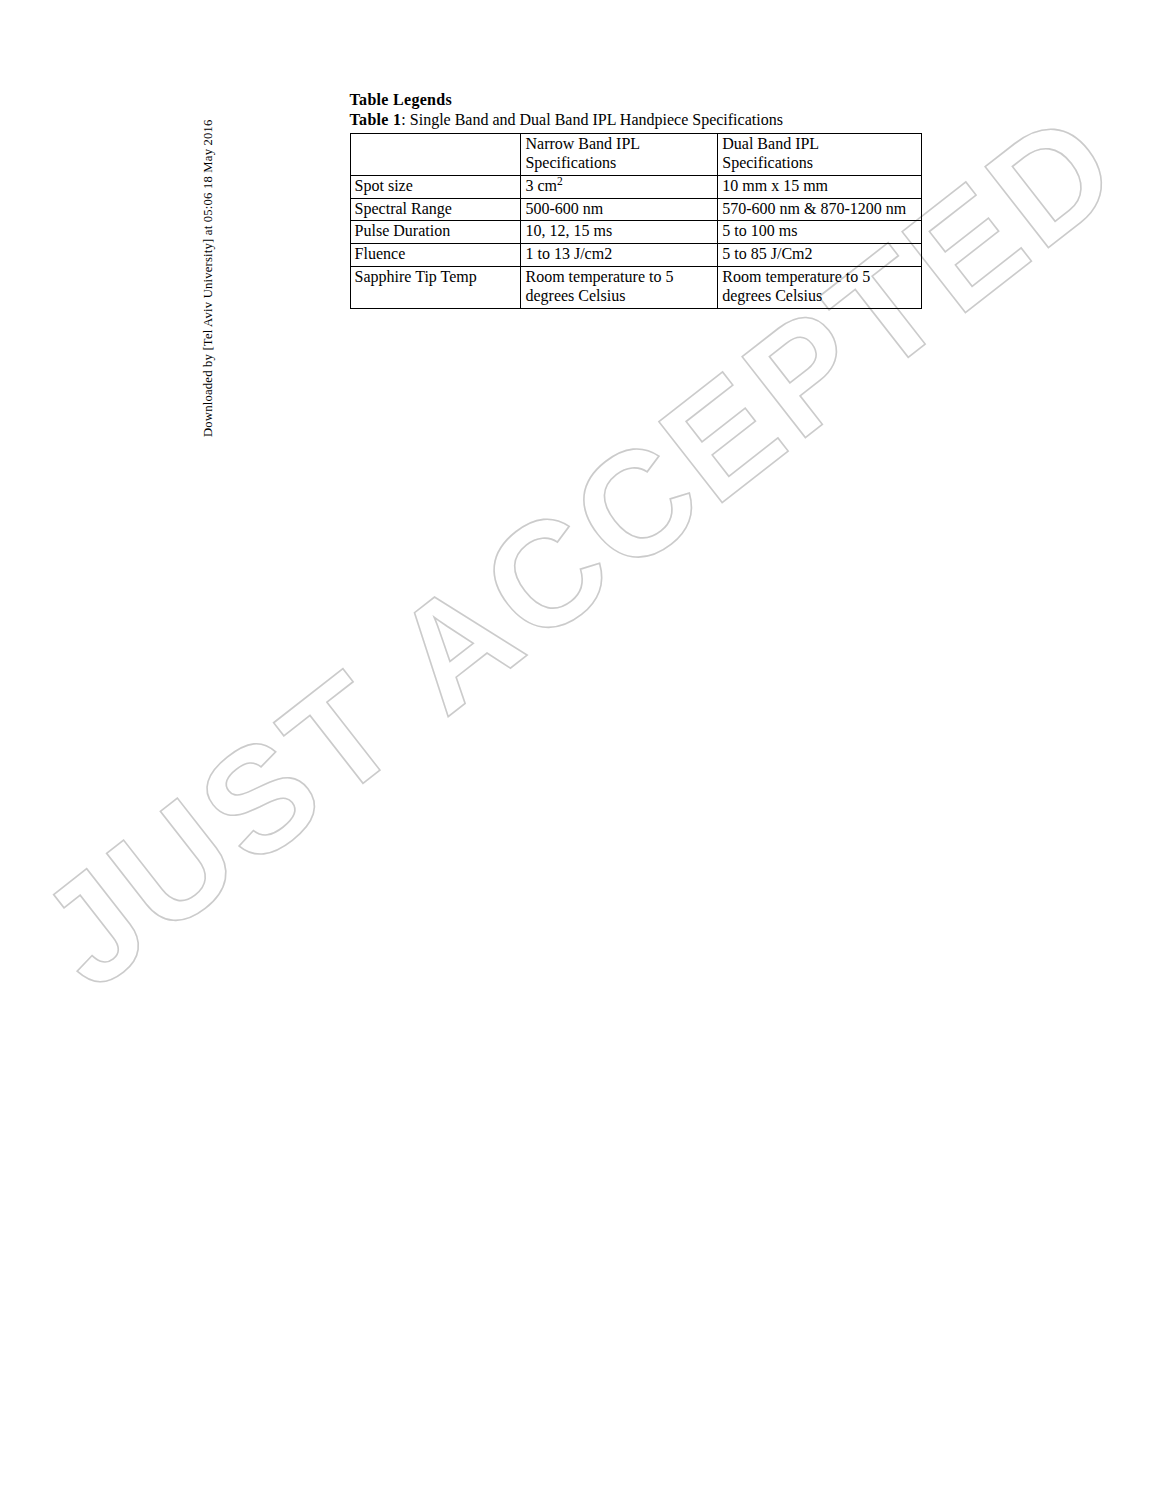Downloaded by [Tel Aviv University] at 05:06 18 May 2016
JUST ACCEPTED
Table Legends
Table 1: Single Band and Dual Band IPL Handpiece Specifications
| | Narrow Band IPL Specifications | Dual Band IPL Specifications |
| Spot size | 3 cm 2 | 10 mm x 15 mm |
| Spectral Range | 500-600 nm | 570-600 nm & 870-1200 nm |
| Pulse Duration | 10, 12, 15 ms | 5 to 100 ms |
| Fluence | 1 to 13 J/cm2 | 5 to 85 J/Cm2 |
| Sapphire Tip Temp | Room temperature to 5 degrees Celsius | Room temperature to 5 degrees Celsius |